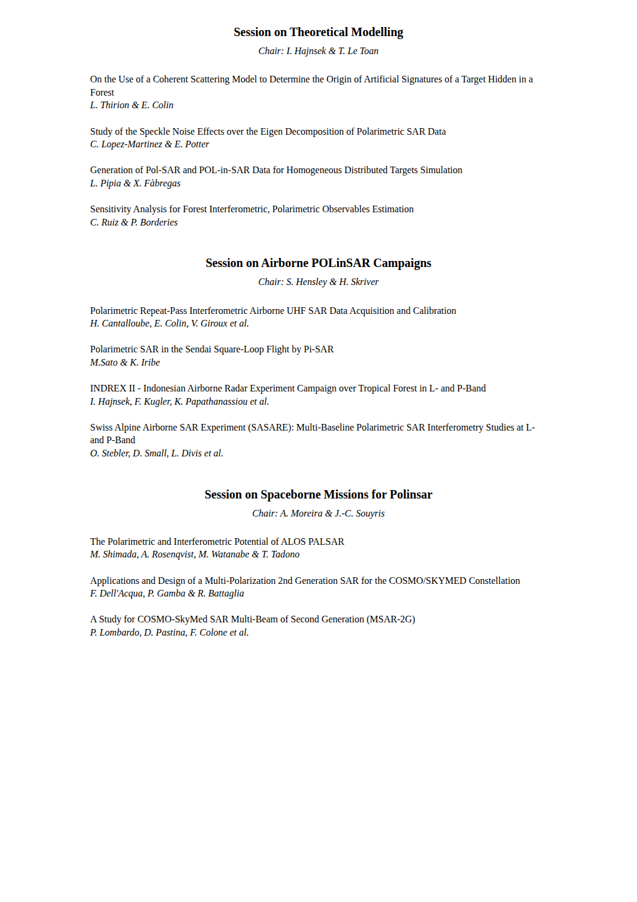Session on Theoretical Modelling
Chair: I. Hajnsek & T. Le Toan
On the Use of a Coherent Scattering Model to Determine the Origin of Artificial Signatures of a Target Hidden in a Forest
L. Thirion & E. Colin
Study of the Speckle Noise Effects over the Eigen Decomposition of Polarimetric SAR Data
C. Lopez-Martinez & E. Potter
Generation of Pol-SAR and POL-in-SAR Data for Homogeneous Distributed Targets Simulation
L. Pipia & X. Fàbregas
Sensitivity Analysis for Forest Interferometric, Polarimetric Observables Estimation
C. Ruiz & P. Borderies
Session on Airborne POLinSAR Campaigns
Chair: S. Hensley & H. Skriver
Polarimetric Repeat-Pass Interferometric Airborne UHF SAR Data Acquisition and Calibration
H. Cantalloube, E. Colin, V. Giroux et al.
Polarimetric SAR in the Sendai Square-Loop Flight by Pi-SAR
M.Sato & K. Iribe
INDREX II - Indonesian Airborne Radar Experiment Campaign over Tropical Forest in L- and P-Band
I. Hajnsek, F. Kugler, K. Papathanassiou et al.
Swiss Alpine Airborne SAR Experiment (SASARE): Multi-Baseline Polarimetric SAR Interferometry Studies at L- and P-Band
O. Stebler, D. Small, L. Divis et al.
Session on Spaceborne Missions for Polinsar
Chair: A. Moreira & J.-C. Souyris
The Polarimetric and Interferometric Potential of ALOS PALSAR
M. Shimada, A. Rosenqvist, M. Watanabe & T. Tadono
Applications and Design of a Multi-Polarization 2nd Generation SAR for the COSMO/SKYMED Constellation
F. Dell'Acqua, P. Gamba & R. Battaglia
A Study for COSMO-SkyMed SAR Multi-Beam of Second Generation (MSAR-2G)
P. Lombardo, D. Pastina, F. Colone et al.